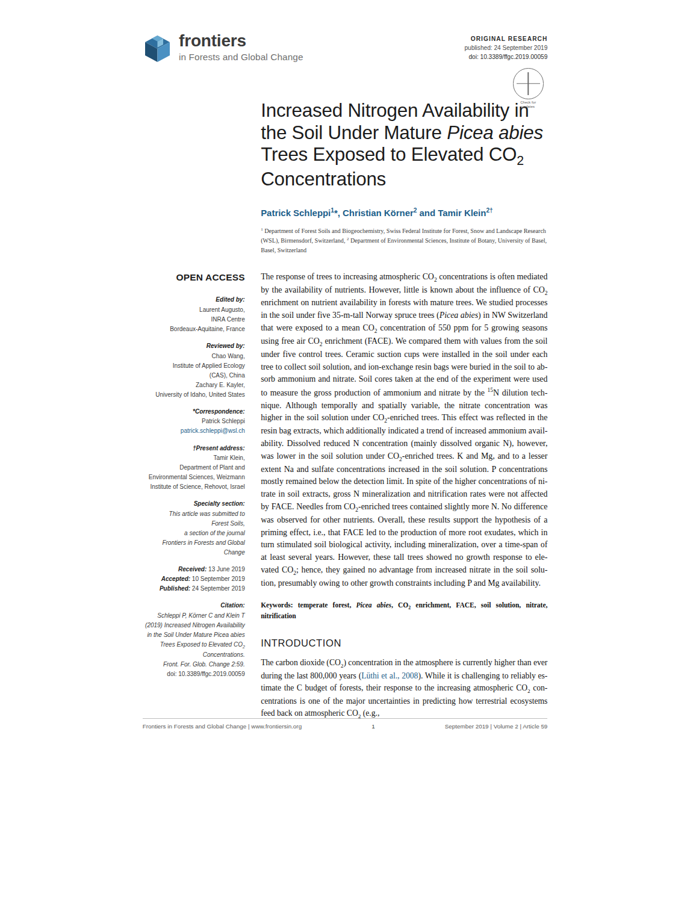frontiers
in Forests and Global Change
ORIGINAL RESEARCH
published: 24 September 2019
doi: 10.3389/ffgc.2019.00059
Check for updates
Increased Nitrogen Availability in the Soil Under Mature Picea abies Trees Exposed to Elevated CO2 Concentrations
Patrick Schleppi1*, Christian Körner2 and Tamir Klein2†
1 Department of Forest Soils and Biogeochemistry, Swiss Federal Institute for Forest, Snow and Landscape Research (WSL), Birmensdorf, Switzerland, 2 Department of Environmental Sciences, Institute of Botany, University of Basel, Basel, Switzerland
OPEN ACCESS
Edited by:
Laurent Augusto,
INRA Centre
Bordeaux-Aquitaine, France
Reviewed by:
Chao Wang,
Institute of Applied Ecology
(CAS), China
Zachary E. Kayler,
University of Idaho, United States
*Correspondence:
Patrick Schleppi
patrick.schleppi@wsl.ch
†Present address:
Tamir Klein,
Department of Plant and
Environmental Sciences, Weizmann
Institute of Science, Rehovot, Israel
Specialty section:
This article was submitted to
Forest Soils,
a section of the journal
Frontiers in Forests and Global
Change
Received: 13 June 2019
Accepted: 10 September 2019
Published: 24 September 2019
Citation:
Schleppi P, Körner C and Klein T
(2019) Increased Nitrogen Availability
in the Soil Under Mature Picea abies
Trees Exposed to Elevated CO2
Concentrations.
Front. For. Glob. Change 2:59.
doi: 10.3389/ffgc.2019.00059
The response of trees to increasing atmospheric CO2 concentrations is often mediated by the availability of nutrients. However, little is known about the influence of CO2 enrichment on nutrient availability in forests with mature trees. We studied processes in the soil under five 35-m-tall Norway spruce trees (Picea abies) in NW Switzerland that were exposed to a mean CO2 concentration of 550 ppm for 5 growing seasons using free air CO2 enrichment (FACE). We compared them with values from the soil under five control trees. Ceramic suction cups were installed in the soil under each tree to collect soil solution, and ion-exchange resin bags were buried in the soil to absorb ammonium and nitrate. Soil cores taken at the end of the experiment were used to measure the gross production of ammonium and nitrate by the 15N dilution technique. Although temporally and spatially variable, the nitrate concentration was higher in the soil solution under CO2-enriched trees. This effect was reflected in the resin bag extracts, which additionally indicated a trend of increased ammonium availability. Dissolved reduced N concentration (mainly dissolved organic N), however, was lower in the soil solution under CO2-enriched trees. K and Mg, and to a lesser extent Na and sulfate concentrations increased in the soil solution. P concentrations mostly remained below the detection limit. In spite of the higher concentrations of nitrate in soil extracts, gross N mineralization and nitrification rates were not affected by FACE. Needles from CO2-enriched trees contained slightly more N. No difference was observed for other nutrients. Overall, these results support the hypothesis of a priming effect, i.e., that FACE led to the production of more root exudates, which in turn stimulated soil biological activity, including mineralization, over a time-span of at least several years. However, these tall trees showed no growth response to elevated CO2; hence, they gained no advantage from increased nitrate in the soil solution, presumably owing to other growth constraints including P and Mg availability.
Keywords: temperate forest, Picea abies, CO2 enrichment, FACE, soil solution, nitrate, nitrification
INTRODUCTION
The carbon dioxide (CO2) concentration in the atmosphere is currently higher than ever during the last 800,000 years (Lüthi et al., 2008). While it is challenging to reliably estimate the C budget of forests, their response to the increasing atmospheric CO2 concentrations is one of the major uncertainties in predicting how terrestrial ecosystems feed back on atmospheric CO2 (e.g.,
Frontiers in Forests and Global Change | www.frontiersin.org
1
September 2019 | Volume 2 | Article 59